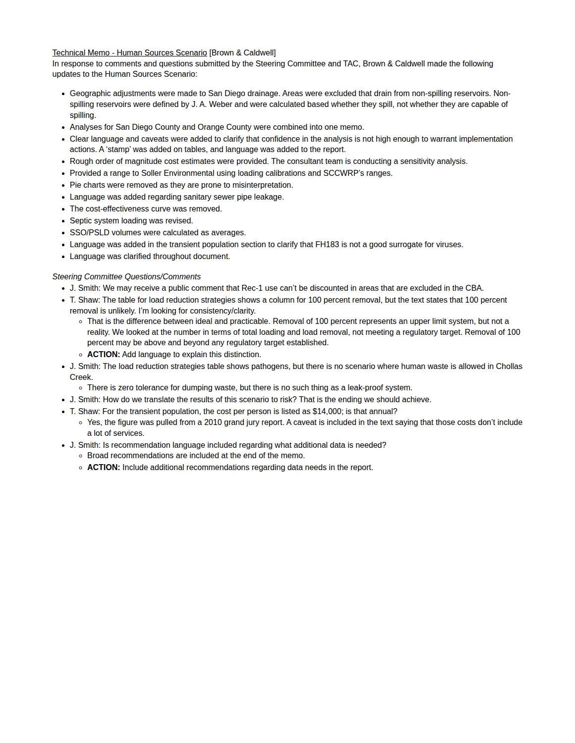Technical Memo - Human Sources Scenario
[Brown & Caldwell]
In response to comments and questions submitted by the Steering Committee and TAC, Brown & Caldwell made the following updates to the Human Sources Scenario:
Geographic adjustments were made to San Diego drainage. Areas were excluded that drain from non-spilling reservoirs. Non-spilling reservoirs were defined by J. A. Weber and were calculated based whether they spill, not whether they are capable of spilling.
Analyses for San Diego County and Orange County were combined into one memo.
Clear language and caveats were added to clarify that confidence in the analysis is not high enough to warrant implementation actions. A ‘stamp’ was added on tables, and language was added to the report.
Rough order of magnitude cost estimates were provided. The consultant team is conducting a sensitivity analysis.
Provided a range to Soller Environmental using loading calibrations and SCCWRP’s ranges.
Pie charts were removed as they are prone to misinterpretation.
Language was added regarding sanitary sewer pipe leakage.
The cost-effectiveness curve was removed.
Septic system loading was revised.
SSO/PSLD volumes were calculated as averages.
Language was added in the transient population section to clarify that FH183 is not a good surrogate for viruses.
Language was clarified throughout document.
Steering Committee Questions/Comments
J. Smith: We may receive a public comment that Rec-1 use can’t be discounted in areas that are excluded in the CBA.
T. Shaw: The table for load reduction strategies shows a column for 100 percent removal, but the text states that 100 percent removal is unlikely. I’m looking for consistency/clarity.
That is the difference between ideal and practicable. Removal of 100 percent represents an upper limit system, but not a reality. We looked at the number in terms of total loading and load removal, not meeting a regulatory target. Removal of 100 percent may be above and beyond any regulatory target established.
ACTION: Add language to explain this distinction.
J. Smith: The load reduction strategies table shows pathogens, but there is no scenario where human waste is allowed in Chollas Creek.
There is zero tolerance for dumping waste, but there is no such thing as a leak-proof system.
J. Smith: How do we translate the results of this scenario to risk? That is the ending we should achieve.
T. Shaw: For the transient population, the cost per person is listed as $14,000; is that annual?
Yes, the figure was pulled from a 2010 grand jury report. A caveat is included in the text saying that those costs don’t include a lot of services.
J. Smith: Is recommendation language included regarding what additional data is needed?
Broad recommendations are included at the end of the memo.
ACTION: Include additional recommendations regarding data needs in the report.